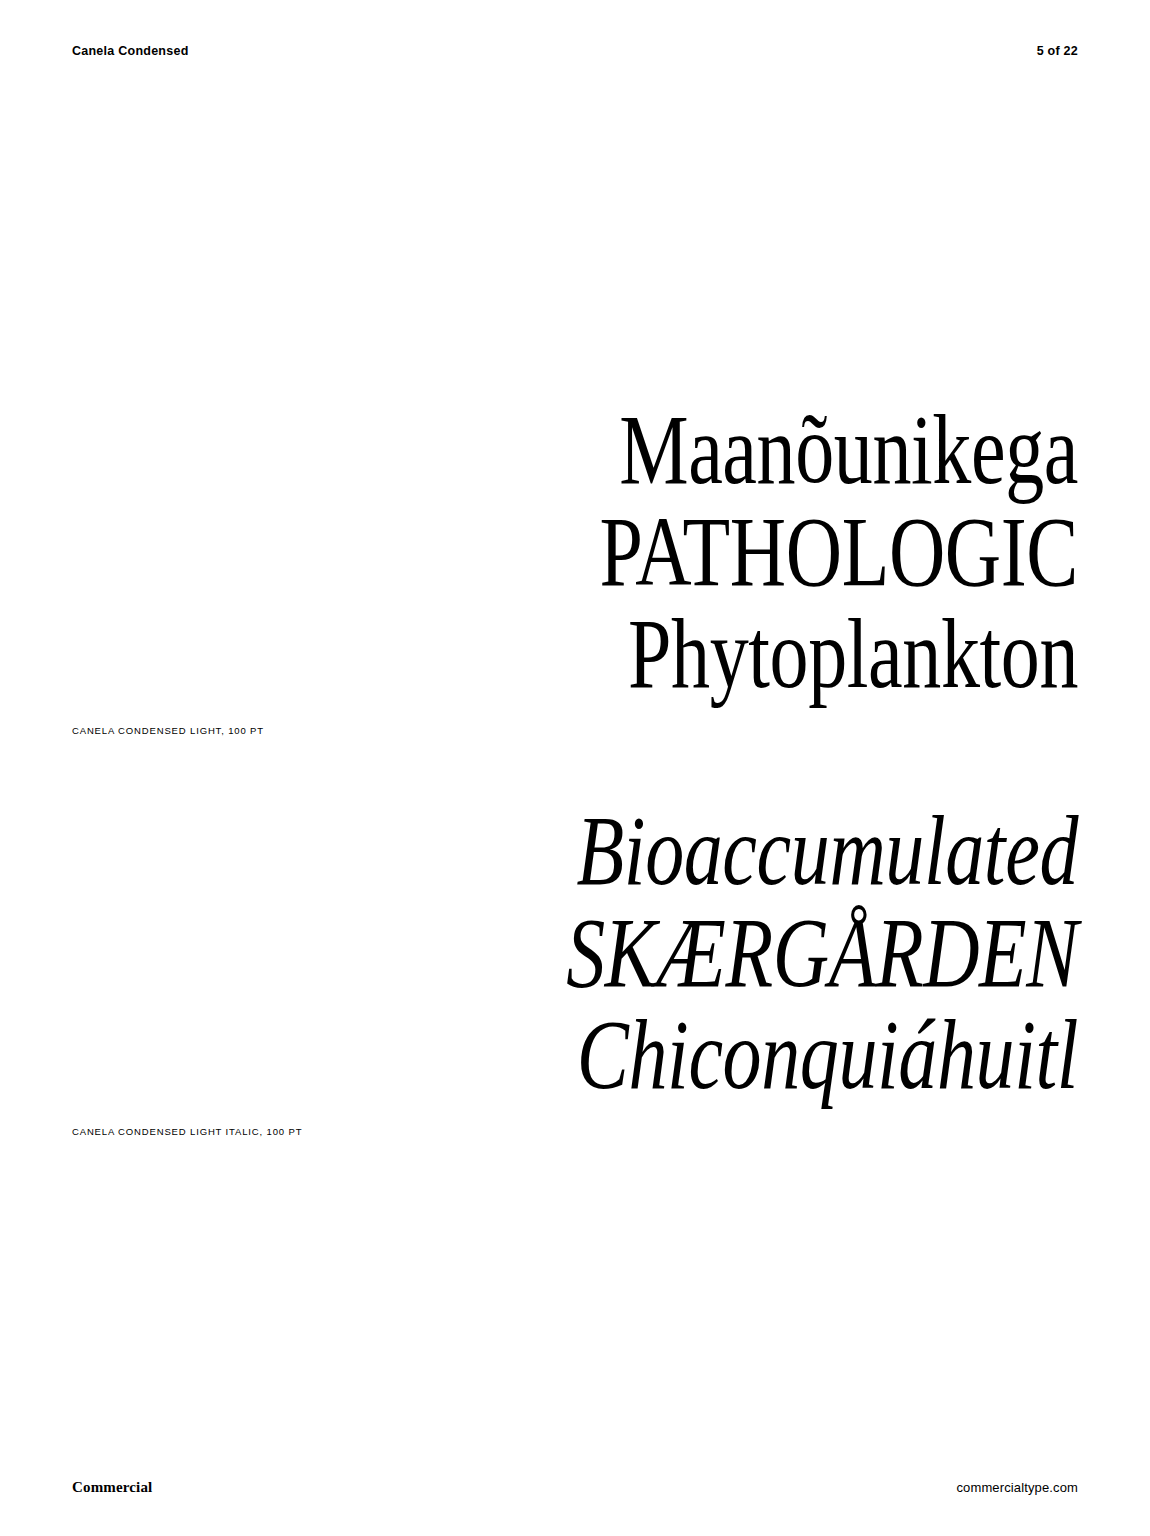Canela Condensed
5 of 22
Maanõunikega
Pathologic
Phytoplankton
Canela Condensed Light, 100 pt
Bioaccumulated
Skærgården
Chiconquiáhuitl
Canela Condensed Light Italic, 100 pt
Commercial
commercialtype.com